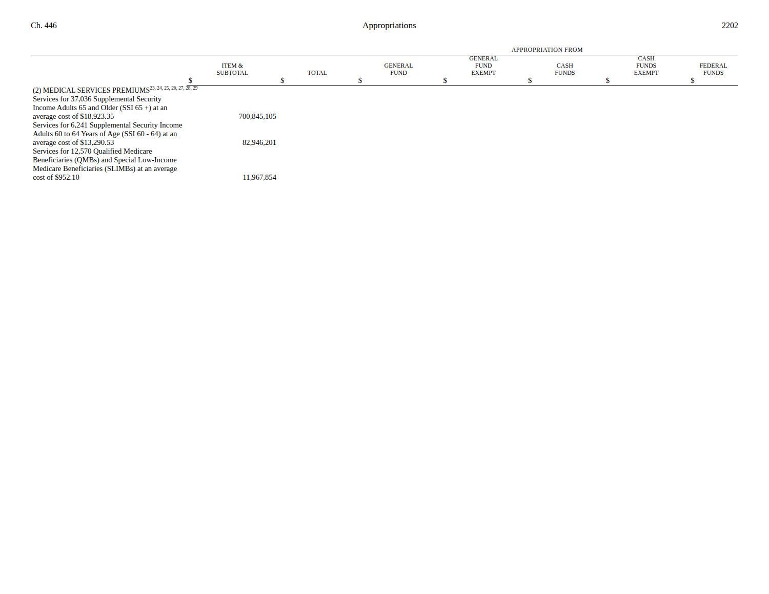Ch. 446
Appropriations
2202
| | | | APPROPRIATION FROM |
| | ITEM & SUBTOTAL | TOTAL | GENERAL FUND | GENERAL FUND EXEMPT | CASH FUNDS | CASH FUNDS EXEMPT | FEDERAL FUNDS |
| | $ | $ | $ | $ | $ | $ | $ |
| (2) MEDICAL SERVICES PREMIUMS 23, 24, 25, 26, 27, 28, 29 |
| Services for 37,036 Supplemental Security Income Adults 65 and Older (SSI 65 +) at an average cost of $18,923.35 | 700,845,105 | | | | | | |
| Services for 6,241 Supplemental Security Income Adults 60 to 64 Years of Age (SSI 60 - 64) at an average cost of $13,290.53 | 82,946,201 | | | | | | |
| Services for 12,570 Qualified Medicare Beneficiaries (QMBs) and Special Low-Income Medicare Beneficiaries (SLIMBs) at an average cost of $952.10 | 11,967,854 | | | | | | |